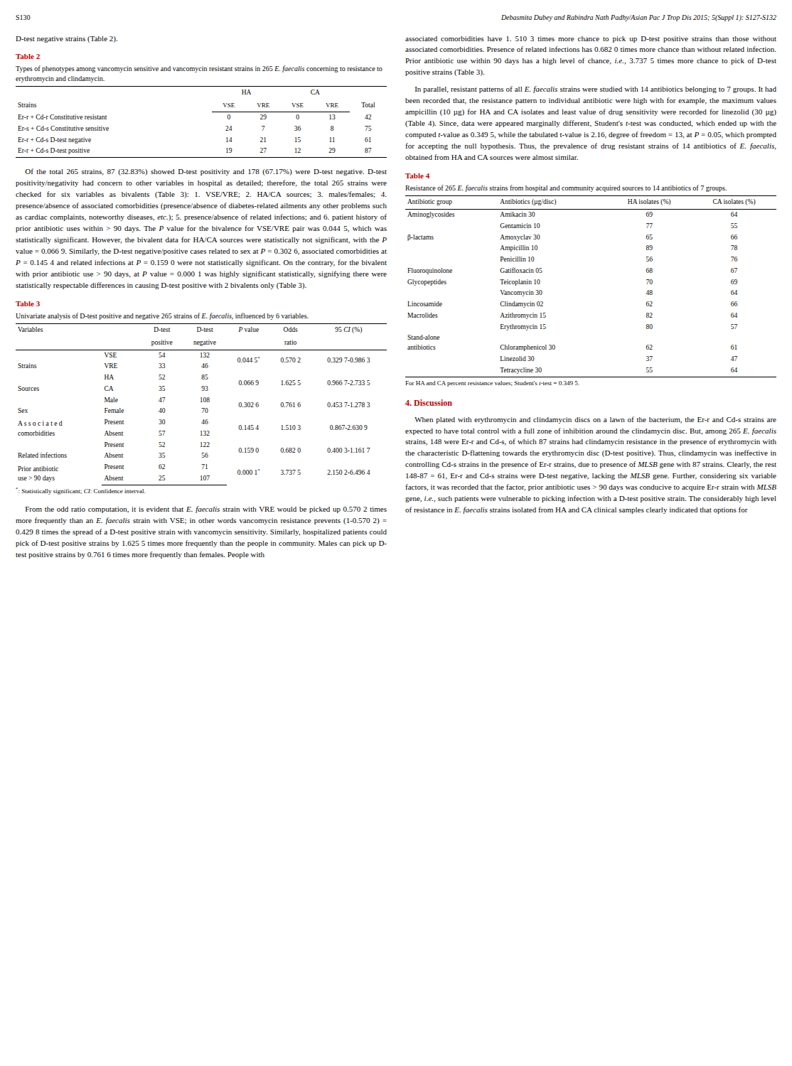S130 Debasmita Dubey and Rabindra Nath Padhy/Asian Pac J Trop Dis 2015; 5(Suppl 1): S127-S132
D-test negative strains (Table 2).
Table 2
Types of phenotypes among vancomycin sensitive and vancomycin resistant strains in 265 E. faecalis concerning to resistance to erythromycin and clindamycin.
| Strains | HA | CA | Total |
| --- | --- | --- | --- |
| VSE | VRE | VSE | VRE |
| Er-r + Cd-r Constitutive resistant | 0 | 29 | 0 | 13 | 42 |
| Er-s + Cd-s Constitutive sensitive | 24 | 7 | 36 | 8 | 75 |
| Er-r + Cd-s D-test negative | 14 | 21 | 15 | 11 | 61 |
| Er-r + Cd-s D-test positive | 19 | 27 | 12 | 29 | 87 |
Of the total 265 strains, 87 (32.83%) showed D-test positivity and 178 (67.17%) were D-test negative. D-test positivity/negativity had concern to other variables in hospital as detailed; therefore, the total 265 strains were checked for six variables as bivalents (Table 3): 1. VSE/VRE; 2. HA/CA sources; 3. males/females; 4. presence/absence of associated comorbidities (presence/absence of diabetes-related ailments any other problems such as cardiac complaints, noteworthy diseases, etc.); 5. presence/absence of related infections; and 6. patient history of prior antibiotic uses within > 90 days. The P value for the bivalence for VSE/VRE pair was 0.044 5, which was statistically significant. However, the bivalent data for HA/CA sources were statistically not significant, with the P value = 0.066 9. Similarly, the D-test negative/positive cases related to sex at P = 0.302 6, associated comorbidities at P = 0.145 4 and related infections at P = 0.159 0 were not statistically significant. On the contrary, for the bivalent with prior antibiotic use > 90 days, at P value = 0.000 1 was highly significant statistically, signifying there were statistically respectable differences in causing D-test positive with 2 bivalents only (Table 3).
Table 3
Univariate analysis of D-test positive and negative 265 strains of E. faecalis, influenced by 6 variables.
| Variables | D-test | D-test | P value | Odds | 95 CI (%) |
| --- | --- | --- | --- | --- | --- |
| | positive | negative | | ratio | |
| Strains | VSE | 54 | 132 | 0.044 5 * | 0.570 2 | 0.329 7-0.986 3 |
| VRE | 33 | 46 |
| Sources | HA | 52 | 85 | 0.066 9 | 1.625 5 | 0.966 7-2.733 5 |
| CA | 35 | 93 |
| Sex | Male | 47 | 108 | 0.302 6 | 0.761 6 | 0.453 7-1.278 3 |
| Female | 40 | 70 |
| A s s o c i a t e d comorbidities | Present | 30 | 46 | 0.145 4 | 1.510 3 | 0.867-2.630 9 |
| Absent | 57 | 132 |
| Related infections | Present | 52 | 122 | 0.159 0 | 0.682 0 | 0.400 3-1.161 7 |
| Absent | 35 | 56 |
| Prior antibiotic use > 90 days | Present | 62 | 71 | 0.000 1 * | 3.737 5 | 2.150 2-6.496 4 |
| Absent | 25 | 107 |
*: Statistically significant; CI: Confidence interval.
From the odd ratio computation, it is evident that E. faecalis strain with VRE would be picked up 0.570 2 times more frequently than an E. faecalis strain with VSE; in other words vancomycin resistance prevents (1-0.570 2) = 0.429 8 times the spread of a D-test positive strain with vancomycin sensitivity. Similarly, hospitalized patients could pick of D-test positive strains by 1.625 5 times more frequently than the people in community. Males can pick up D-test positive strains by 0.761 6 times more frequently than females. People with
associated comorbidities have 1. 510 3 times more chance to pick up D-test positive strains than those without associated comorbidities. Presence of related infections has 0.682 0 times more chance than without related infection. Prior antibiotic use within 90 days has a high level of chance, i.e., 3.737 5 times more chance to pick of D-test positive strains (Table 3).
In parallel, resistant patterns of all E. faecalis strains were studied with 14 antibiotics belonging to 7 groups. It had been recorded that, the resistance pattern to individual antibiotic were high with for example, the maximum values ampicillin (10 µg) for HA and CA isolates and least value of drug sensitivity were recorded for linezolid (30 µg) (Table 4). Since, data were appeared marginally different, Student's t-test was conducted, which ended up with the computed t-value as 0.349 5, while the tabulated t-value is 2.16, degree of freedom = 13, at P = 0.05, which prompted for accepting the null hypothesis. Thus, the prevalence of drug resistant strains of 14 antibiotics of E. faecalis, obtained from HA and CA sources were almost similar.
Table 4
Resistance of 265 E. faecalis strains from hospital and community acquired sources to 14 antibiotics of 7 groups.
| Antibiotic group | Antibiotics (µg/disc) | HA isolates (%) | CA isolates (%) |
| --- | --- | --- | --- |
| Aminoglycosides | Amikacin 30 | 69 | 64 |
| | Gentamicin 10 | 77 | 55 |
| β-lactams | Amoxyclav 30 | 65 | 66 |
| | Ampicillin 10 | 89 | 78 |
| | Penicillin 10 | 56 | 76 |
| Fluoroquinolone | Gatifloxacin 05 | 68 | 67 |
| Glycopeptides | Teicoplanin 10 | 70 | 69 |
| | Vancomycin 30 | 48 | 64 |
| Lincosamide | Clindamycin 02 | 62 | 66 |
| Macrolides | Azithromycin 15 | 82 | 64 |
| | Erythromycin 15 | 80 | 57 |
| Stand-alone antibiotics | Chloramphenicol 30 | 62 | 61 |
| | Linezolid 30 | 37 | 47 |
| | Tetracycline 30 | 55 | 64 |
For HA and CA percent resistance values; Student's t-test = 0.349 5.
4. Discussion
When plated with erythromycin and clindamycin discs on a lawn of the bacterium, the Er-r and Cd-s strains are expected to have total control with a full zone of inhibition around the clindamycin disc. But, among 265 E. faecalis strains, 148 were Er-r and Cd-s, of which 87 strains had clindamycin resistance in the presence of erythromycin with the characteristic D-flattening towards the erythromycin disc (D-test positive). Thus, clindamycin was ineffective in controlling Cd-s strains in the presence of Er-r strains, due to presence of MLSB gene with 87 strains. Clearly, the rest 148-87 = 61, Er-r and Cd-s strains were D-test negative, lacking the MLSB gene. Further, considering six variable factors, it was recorded that the factor, prior antibiotic uses > 90 days was conducive to acquire Er-r strain with MLSB gene, i.e., such patients were vulnerable to picking infection with a D-test positive strain. The considerably high level of resistance in E. faecalis strains isolated from HA and CA clinical samples clearly indicated that options for